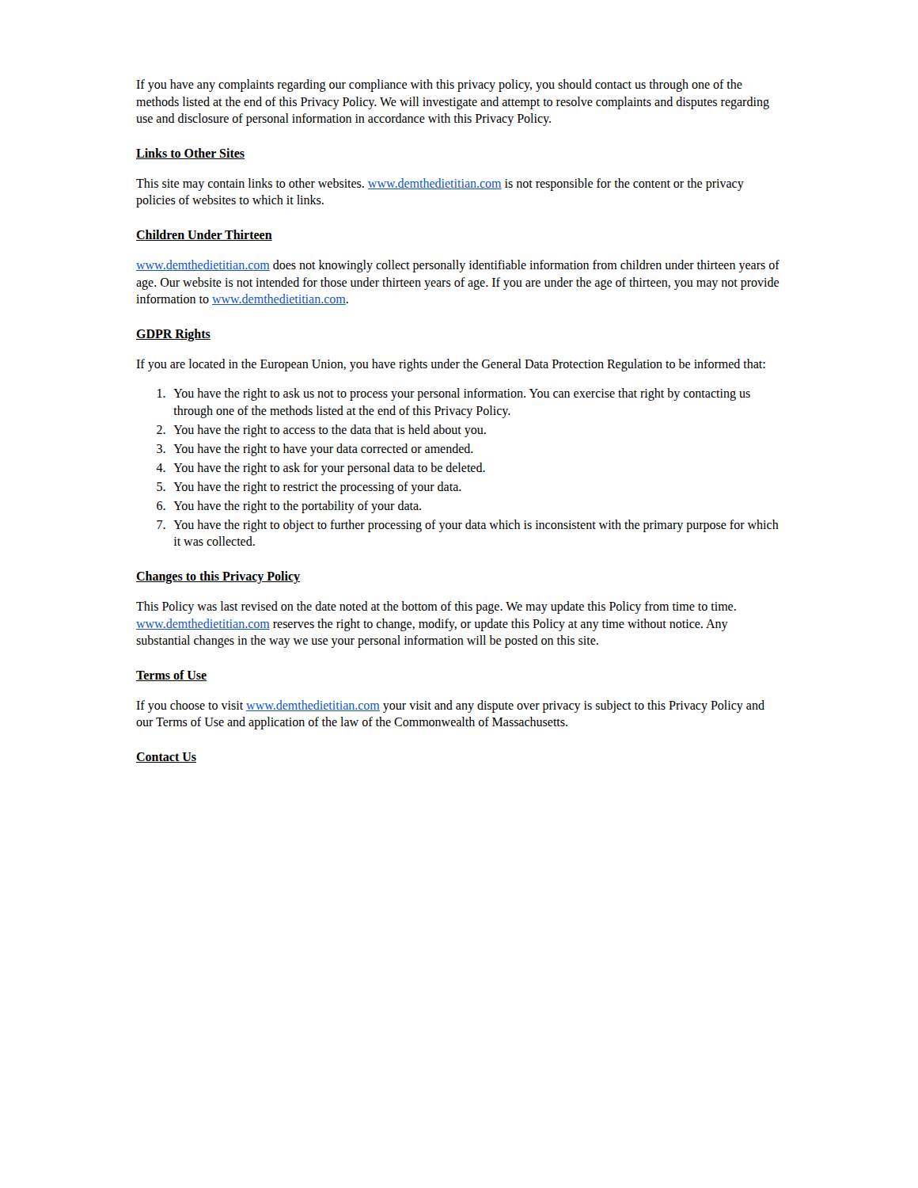If you have any complaints regarding our compliance with this privacy policy, you should contact us through one of the methods listed at the end of this Privacy Policy. We will investigate and attempt to resolve complaints and disputes regarding use and disclosure of personal information in accordance with this Privacy Policy.
Links to Other Sites
This site may contain links to other websites. www.demthedietitian.com is not responsible for the content or the privacy policies of websites to which it links.
Children Under Thirteen
www.demthedietitian.com does not knowingly collect personally identifiable information from children under thirteen years of age. Our website is not intended for those under thirteen years of age. If you are under the age of thirteen, you may not provide information to www.demthedietitian.com.
GDPR Rights
If you are located in the European Union, you have rights under the General Data Protection Regulation to be informed that:
You have the right to ask us not to process your personal information. You can exercise that right by contacting us through one of the methods listed at the end of this Privacy Policy.
You have the right to access to the data that is held about you.
You have the right to have your data corrected or amended.
You have the right to ask for your personal data to be deleted.
You have the right to restrict the processing of your data.
You have the right to the portability of your data.
You have the right to object to further processing of your data which is inconsistent with the primary purpose for which it was collected.
Changes to this Privacy Policy
This Policy was last revised on the date noted at the bottom of this page. We may update this Policy from time to time. www.demthedietitian.com reserves the right to change, modify, or update this Policy at any time without notice. Any substantial changes in the way we use your personal information will be posted on this site.
Terms of Use
If you choose to visit www.demthedietitian.com your visit and any dispute over privacy is subject to this Privacy Policy and our Terms of Use and application of the law of the Commonwealth of Massachusetts.
Contact Us